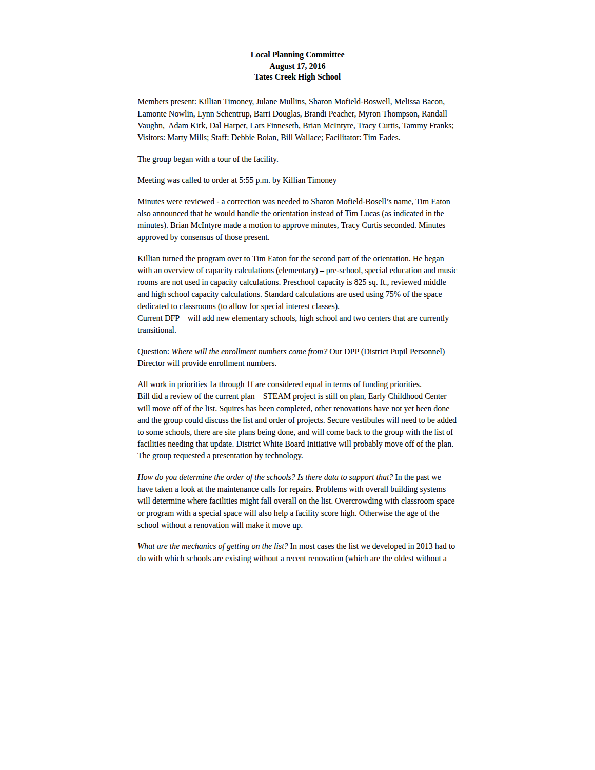Local Planning Committee
August 17, 2016
Tates Creek High School
Members present: Killian Timoney, Julane Mullins, Sharon Mofield-Boswell, Melissa Bacon, Lamonte Nowlin, Lynn Schentrup, Barri Douglas, Brandi Peacher, Myron Thompson, Randall Vaughn, Adam Kirk, Dal Harper, Lars Finneseth, Brian McIntyre, Tracy Curtis, Tammy Franks; Visitors: Marty Mills; Staff: Debbie Boian, Bill Wallace; Facilitator: Tim Eades.
The group began with a tour of the facility.
Meeting was called to order at 5:55 p.m. by Killian Timoney
Minutes were reviewed - a correction was needed to Sharon Mofield-Bosell’s name, Tim Eaton also announced that he would handle the orientation instead of Tim Lucas (as indicated in the minutes). Brian McIntyre made a motion to approve minutes, Tracy Curtis seconded. Minutes approved by consensus of those present.
Killian turned the program over to Tim Eaton for the second part of the orientation. He began with an overview of capacity calculations (elementary) – pre-school, special education and music rooms are not used in capacity calculations. Preschool capacity is 825 sq. ft., reviewed middle and high school capacity calculations. Standard calculations are used using 75% of the space dedicated to classrooms (to allow for special interest classes).
Current DFP – will add new elementary schools, high school and two centers that are currently transitional.
Question: Where will the enrollment numbers come from? Our DPP (District Pupil Personnel) Director will provide enrollment numbers.
All work in priorities 1a through 1f are considered equal in terms of funding priorities.
Bill did a review of the current plan – STEAM project is still on plan, Early Childhood Center will move off of the list. Squires has been completed, other renovations have not yet been done and the group could discuss the list and order of projects. Secure vestibules will need to be added to some schools, there are site plans being done, and will come back to the group with the list of facilities needing that update. District White Board Initiative will probably move off of the plan. The group requested a presentation by technology.
How do you determine the order of the schools? Is there data to support that? In the past we have taken a look at the maintenance calls for repairs. Problems with overall building systems will determine where facilities might fall overall on the list. Overcrowding with classroom space or program with a special space will also help a facility score high. Otherwise the age of the school without a renovation will make it move up.
What are the mechanics of getting on the list? In most cases the list we developed in 2013 had to do with which schools are existing without a recent renovation (which are the oldest without a